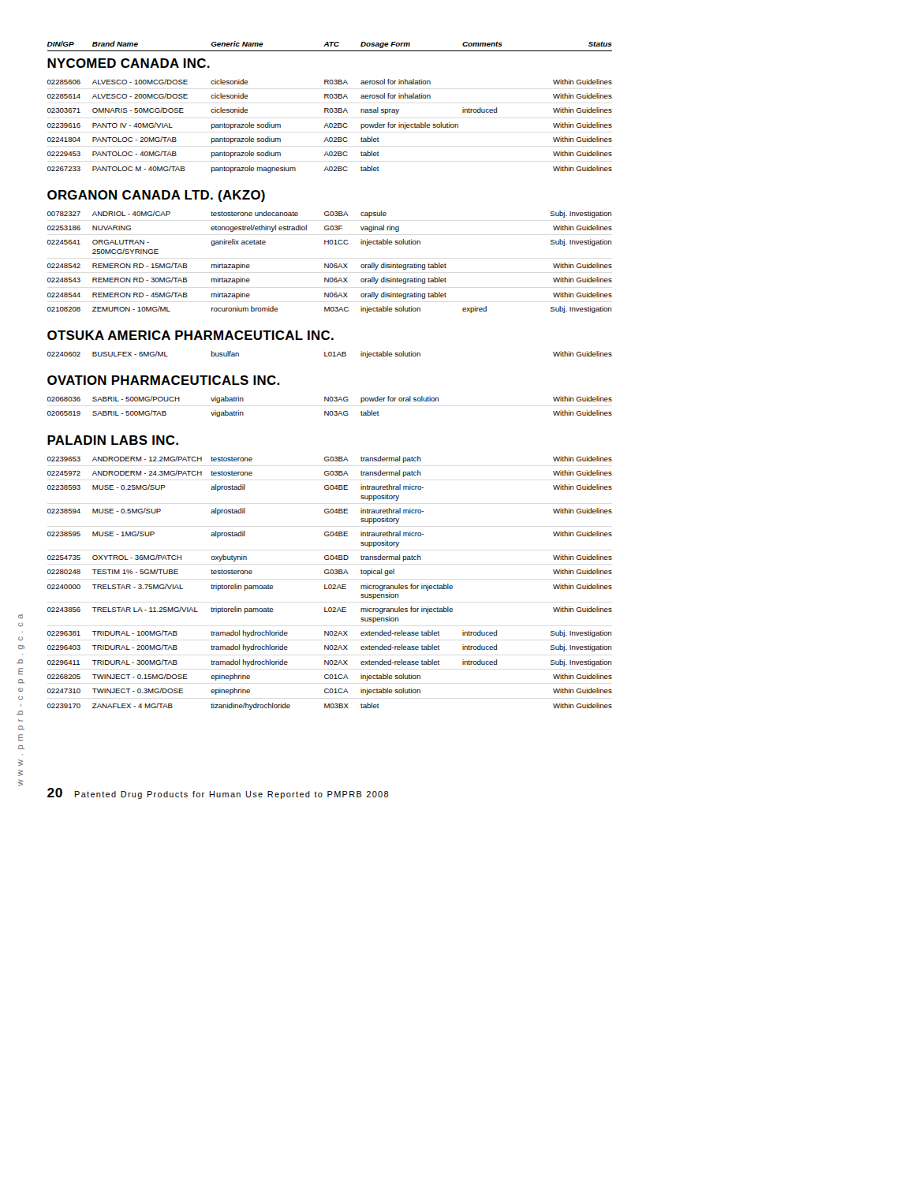w w w . p m p r b - c e p m b . g c . c a
| DIN/GP | Brand Name | Generic Name | ATC | Dosage Form | Comments | Status |
| --- | --- | --- | --- | --- | --- | --- |
| NYCOMED CANADA INC. |
| 02285606 | ALVESCO - 100MCG/DOSE | ciclesonide | R03BA | aerosol for inhalation | | Within Guidelines |
| 02285614 | ALVESCO - 200MCG/DOSE | ciclesonide | R03BA | aerosol for inhalation | | Within Guidelines |
| 02303671 | OMNARIS - 50MCG/DOSE | ciclesonide | R03BA | nasal spray | introduced | Within Guidelines |
| 02239616 | PANTO IV - 40MG/VIAL | pantoprazole sodium | A02BC | powder for injectable solution | | Within Guidelines |
| 02241804 | PANTOLOC - 20MG/TAB | pantoprazole sodium | A02BC | tablet | | Within Guidelines |
| 02229453 | PANTOLOC - 40MG/TAB | pantoprazole sodium | A02BC | tablet | | Within Guidelines |
| 02267233 | PANTOLOC M - 40MG/TAB | pantoprazole magnesium | A02BC | tablet | | Within Guidelines |
| ORGANON CANADA LTD. (AKZO) |
| 00782327 | ANDRIOL - 40MG/CAP | testosterone undecanoate | G03BA | capsule | | Subj. Investigation |
| 02253186 | NUVARING | etonogestrel/ethinyl estradiol | G03F | vaginal ring | | Within Guidelines |
| 02245641 | ORGALUTRAN - 250MCG/SYRINGE | ganirelix acetate | H01CC | injectable solution | | Subj. Investigation |
| 02248542 | REMERON RD - 15MG/TAB | mirtazapine | N06AX | orally disintegrating tablet | | Within Guidelines |
| 02248543 | REMERON RD - 30MG/TAB | mirtazapine | N06AX | orally disintegrating tablet | | Within Guidelines |
| 02248544 | REMERON RD - 45MG/TAB | mirtazapine | N06AX | orally disintegrating tablet | | Within Guidelines |
| 02108208 | ZEMURON - 10MG/ML | rocuronium bromide | M03AC | injectable solution | expired | Subj. Investigation |
| OTSUKA AMERICA PHARMACEUTICAL INC. |
| 02240602 | BUSULFEX - 6MG/ML | busulfan | L01AB | injectable solution | | Within Guidelines |
| OVATION PHARMACEUTICALS INC. |
| 02068036 | SABRIL - 500MG/POUCH | vigabatrin | N03AG | powder for oral solution | | Within Guidelines |
| 02065819 | SABRIL - 500MG/TAB | vigabatrin | N03AG | tablet | | Within Guidelines |
| PALADIN LABS INC. |
| 02239653 | ANDRODERM - 12.2MG/PATCH | testosterone | G03BA | transdermal patch | | Within Guidelines |
| 02245972 | ANDRODERM - 24.3MG/PATCH | testosterone | G03BA | transdermal patch | | Within Guidelines |
| 02238593 | MUSE - 0.25MG/SUP | alprostadil | G04BE | intraurethral micro-suppository | | Within Guidelines |
| 02238594 | MUSE - 0.5MG/SUP | alprostadil | G04BE | intraurethral micro-suppository | | Within Guidelines |
| 02238595 | MUSE - 1MG/SUP | alprostadil | G04BE | intraurethral micro-suppository | | Within Guidelines |
| 02254735 | OXYTROL - 36MG/PATCH | oxybutynin | G04BD | transdermal patch | | Within Guidelines |
| 02280248 | TESTIM 1% - 5GM/TUBE | testosterone | G03BA | topical gel | | Within Guidelines |
| 02240000 | TRELSTAR - 3.75MG/VIAL | triptorelin pamoate | L02AE | microgranules for injectable suspension | | Within Guidelines |
| 02243856 | TRELSTAR LA - 11.25MG/VIAL | triptorelin pamoate | L02AE | microgranules for injectable suspension | | Within Guidelines |
| 02296381 | TRIDURAL - 100MG/TAB | tramadol hydrochloride | N02AX | extended-release tablet | introduced | Subj. Investigation |
| 02296403 | TRIDURAL - 200MG/TAB | tramadol hydrochloride | N02AX | extended-release tablet | introduced | Subj. Investigation |
| 02296411 | TRIDURAL - 300MG/TAB | tramadol hydrochloride | N02AX | extended-release tablet | introduced | Subj. Investigation |
| 02268205 | TWINJECT - 0.15MG/DOSE | epinephrine | C01CA | injectable solution | | Within Guidelines |
| 02247310 | TWINJECT - 0.3MG/DOSE | epinephrine | C01CA | injectable solution | | Within Guidelines |
| 02239170 | ZANAFLEX - 4 MG/TAB | tizanidine/hydrochloride | M03BX | tablet | | Within Guidelines |
20 Patented Drug Products for Human Use Reported to PMPRB 2008